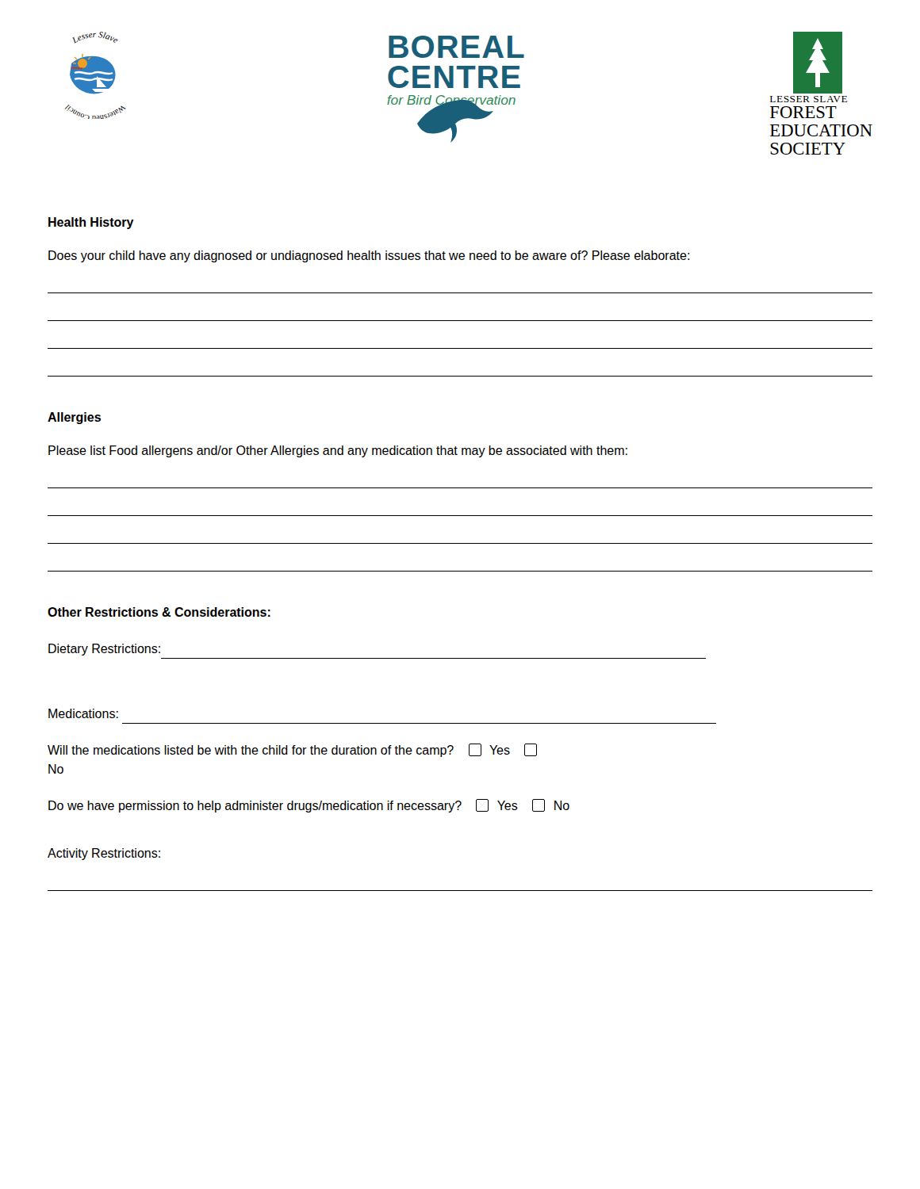Lesser Slave Watershed Council
BOREAL CENTRE for Bird Conservation
LESSER SLAVE FOREST EDUCATION SOCIETY
Health History
Does your child have any diagnosed or undiagnosed health issues that we need to be aware of? Please elaborate:
Allergies
Please list Food allergens and/or Other Allergies and any medication that may be associated with them:
Other Restrictions & Considerations:
Dietary Restrictions:
Medications:
Will the medications listed be with the child for the duration of the camp? Yes
No
Do we have permission to help administer drugs/medication if necessary? Yes No
Activity Restrictions: